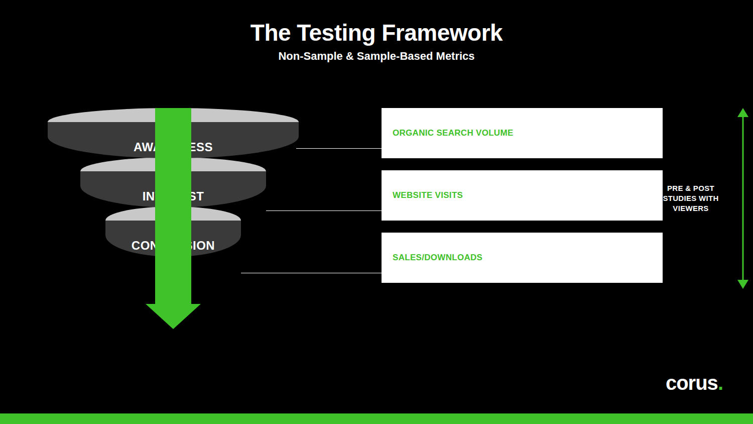The Testing Framework
Non-Sample & Sample-Based Metrics
AWARENESS
INTEREST
CONVERSION
ORGANIC SEARCH VOLUME
WEBSITE VISITS
SALES/DOWNLOADS
PRE & POST
STUDIES WITH
VIEWERS
corus.